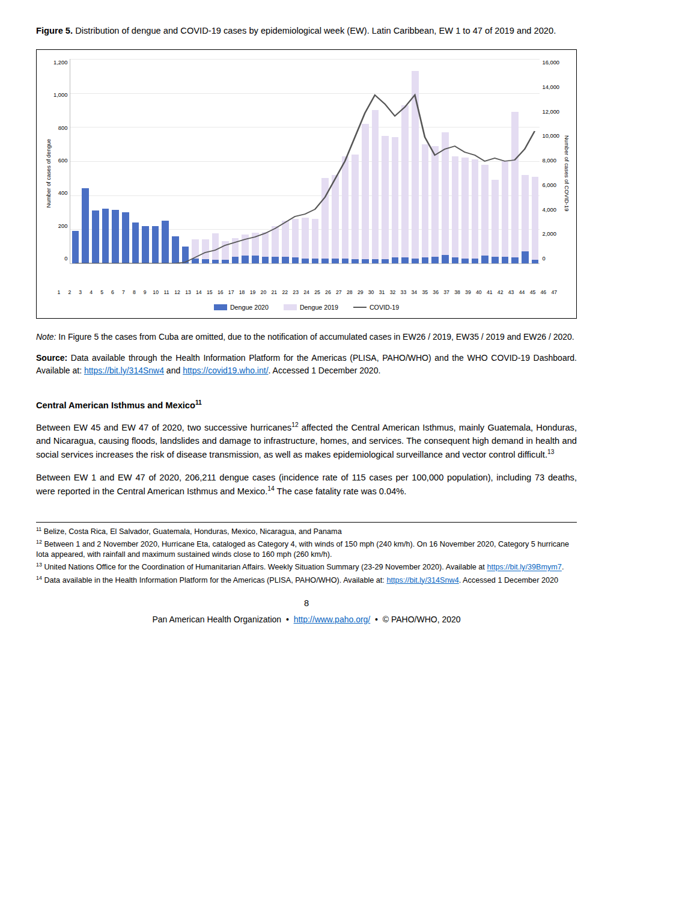Figure 5. Distribution of dengue and COVID-19 cases by epidemiological week (EW). Latin Caribbean, EW 1 to 47 of 2019 and 2020.
Number of cases of dengue
1,200 1,000 800 600 400 200 0
16,000 14,000 12,000 10,000 8,000 6,000 4,000 2,000 0
Number of cases of COVID-19
12345678910 11121314151617181920 21222324252627282930 31323334353637383940 41424344454647
Dengue 2020
Dengue 2019
COVID-19
Note: In Figure 5 the cases from Cuba are omitted, due to the notification of accumulated cases in EW26 / 2019, EW35 / 2019 and EW26 / 2020.
Source: Data available through the Health Information Platform for the Americas (PLISA, PAHO/WHO) and the WHO COVID-19 Dashboard. Available at: https://bit.ly/314Snw4 and https://covid19.who.int/. Accessed 1 December 2020.
Central American Isthmus and Mexico11
Between EW 45 and EW 47 of 2020, two successive hurricanes12 affected the Central American Isthmus, mainly Guatemala, Honduras, and Nicaragua, causing floods, landslides and damage to infrastructure, homes, and services. The consequent high demand in health and social services increases the risk of disease transmission, as well as makes epidemiological surveillance and vector control difficult.13
Between EW 1 and EW 47 of 2020, 206,211 dengue cases (incidence rate of 115 cases per 100,000 population), including 73 deaths, were reported in the Central American Isthmus and Mexico.14 The case fatality rate was 0.04%.
11 Belize, Costa Rica, El Salvador, Guatemala, Honduras, Mexico, Nicaragua, and Panama
12 Between 1 and 2 November 2020, Hurricane Eta, cataloged as Category 4, with winds of 150 mph (240 km/h). On 16 November 2020, Category 5 hurricane Iota appeared, with rainfall and maximum sustained winds close to 160 mph (260 km/h).
13 United Nations Office for the Coordination of Humanitarian Affairs. Weekly Situation Summary (23-29 November 2020). Available at https://bit.ly/39Bmym7.
14 Data available in the Health Information Platform for the Americas (PLISA, PAHO/WHO). Available at: https://bit.ly/314Snw4. Accessed 1 December 2020
8
Pan American Health Organization • http://www.paho.org/ • © PAHO/WHO, 2020